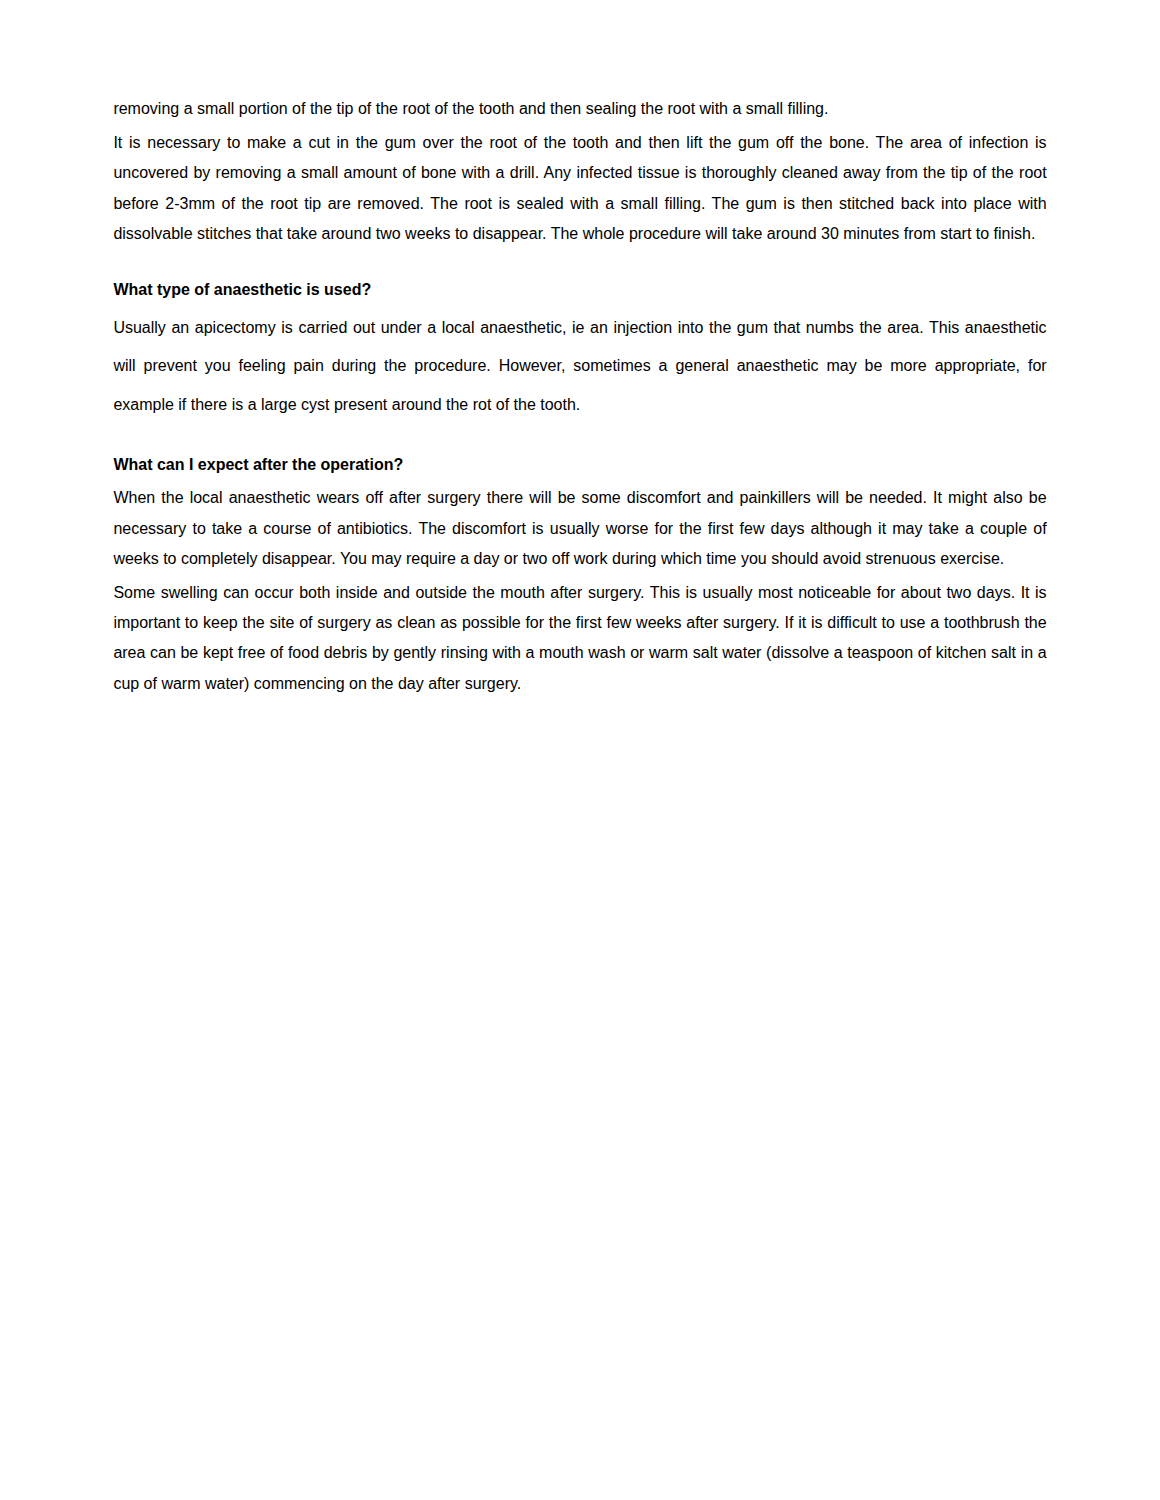removing a small portion of the tip of the root of the tooth and then sealing the root with a small filling.
It is necessary to make a cut in the gum over the root of the tooth and then lift the gum off the bone. The area of infection is uncovered by removing a small amount of bone with a drill. Any infected tissue is thoroughly cleaned away from the tip of the root before 2-3mm of the root tip are removed. The root is sealed with a small filling. The gum is then stitched back into place with dissolvable stitches that take around two weeks to disappear. The whole procedure will take around 30 minutes from start to finish.
What type of anaesthetic is used?
Usually an apicectomy is carried out under a local anaesthetic, ie an injection into the gum that numbs the area. This anaesthetic will prevent you feeling pain during the procedure. However, sometimes a general anaesthetic may be more appropriate, for example if there is a large cyst present around the rot of the tooth.
What can I expect after the operation?
When the local anaesthetic wears off after surgery there will be some discomfort and painkillers will be needed. It might also be necessary to take a course of antibiotics. The discomfort is usually worse for the first few days although it may take a couple of weeks to completely disappear. You may require a day or two off work during which time you should avoid strenuous exercise.
Some swelling can occur both inside and outside the mouth after surgery. This is usually most noticeable for about two days. It is important to keep the site of surgery as clean as possible for the first few weeks after surgery. If it is difficult to use a toothbrush the area can be kept free of food debris by gently rinsing with a mouth wash or warm salt water (dissolve a teaspoon of kitchen salt in a cup of warm water) commencing on the day after surgery.